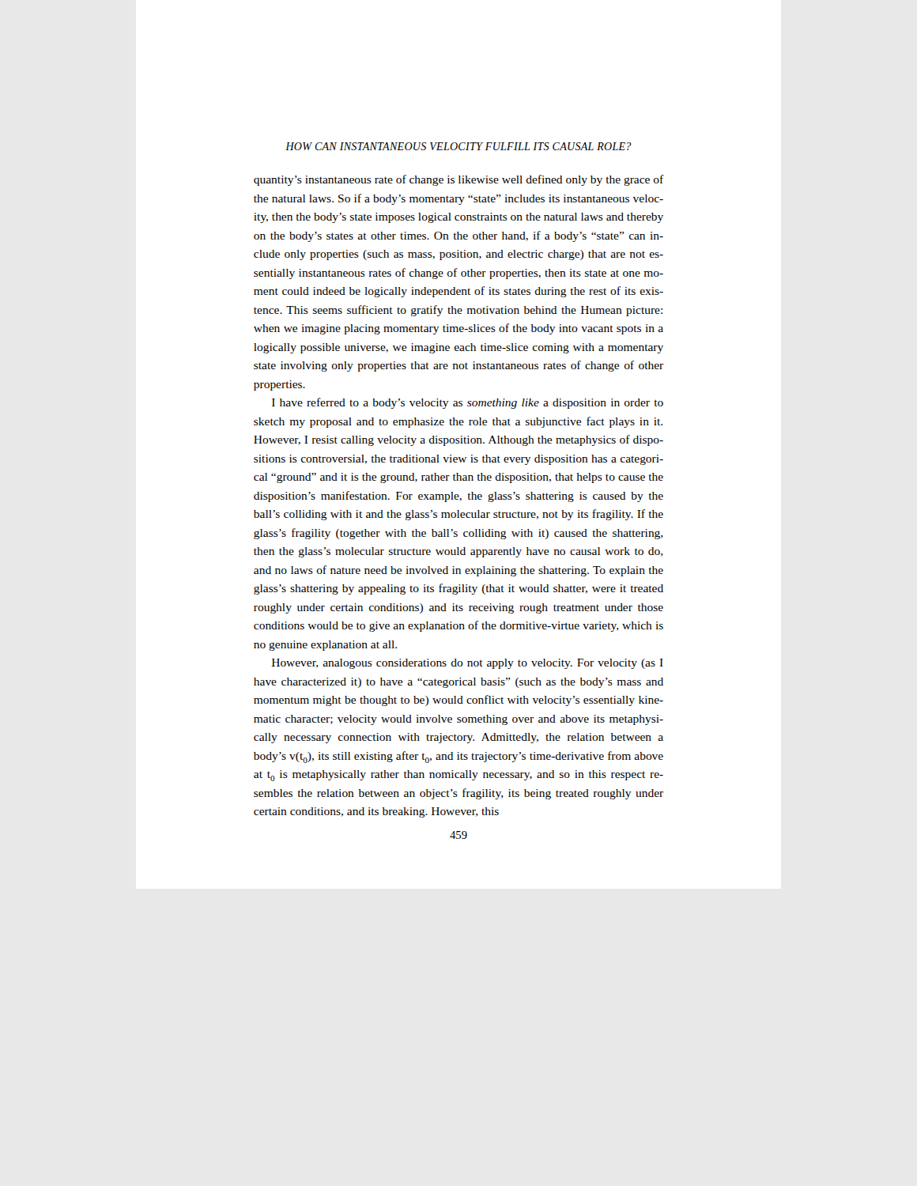How Can Instantaneous Velocity Fulfill Its Causal Role?
quantity’s instantaneous rate of change is likewise well defined only by the grace of the natural laws. So if a body’s momentary “state” includes its instantaneous velocity, then the body’s state imposes logical constraints on the natural laws and thereby on the body’s states at other times. On the other hand, if a body’s “state” can include only properties (such as mass, position, and electric charge) that are not essentially instantaneous rates of change of other properties, then its state at one moment could indeed be logically independent of its states during the rest of its existence. This seems sufficient to gratify the motivation behind the Humean picture: when we imagine placing momentary time-slices of the body into vacant spots in a logically possible universe, we imagine each time-slice coming with a momentary state involving only properties that are not instantaneous rates of change of other properties.
I have referred to a body’s velocity as something like a disposition in order to sketch my proposal and to emphasize the role that a subjunctive fact plays in it. However, I resist calling velocity a disposition. Although the metaphysics of dispositions is controversial, the traditional view is that every disposition has a categorical “ground” and it is the ground, rather than the disposition, that helps to cause the disposition’s manifestation. For example, the glass’s shattering is caused by the ball’s colliding with it and the glass’s molecular structure, not by its fragility. If the glass’s fragility (together with the ball’s colliding with it) caused the shattering, then the glass’s molecular structure would apparently have no causal work to do, and no laws of nature need be involved in explaining the shattering. To explain the glass’s shattering by appealing to its fragility (that it would shatter, were it treated roughly under certain conditions) and its receiving rough treatment under those conditions would be to give an explanation of the dormitive-virtue variety, which is no genuine explanation at all.
However, analogous considerations do not apply to velocity. For velocity (as I have characterized it) to have a “categorical basis” (such as the body’s mass and momentum might be thought to be) would conflict with velocity’s essentially kinematic character; velocity would involve something over and above its metaphysically necessary connection with trajectory. Admittedly, the relation between a body’s v(t0), its still existing after t0, and its trajectory’s time-derivative from above at t0 is metaphysically rather than nomically necessary, and so in this respect resembles the relation between an object’s fragility, its being treated roughly under certain conditions, and its breaking. However, this
459